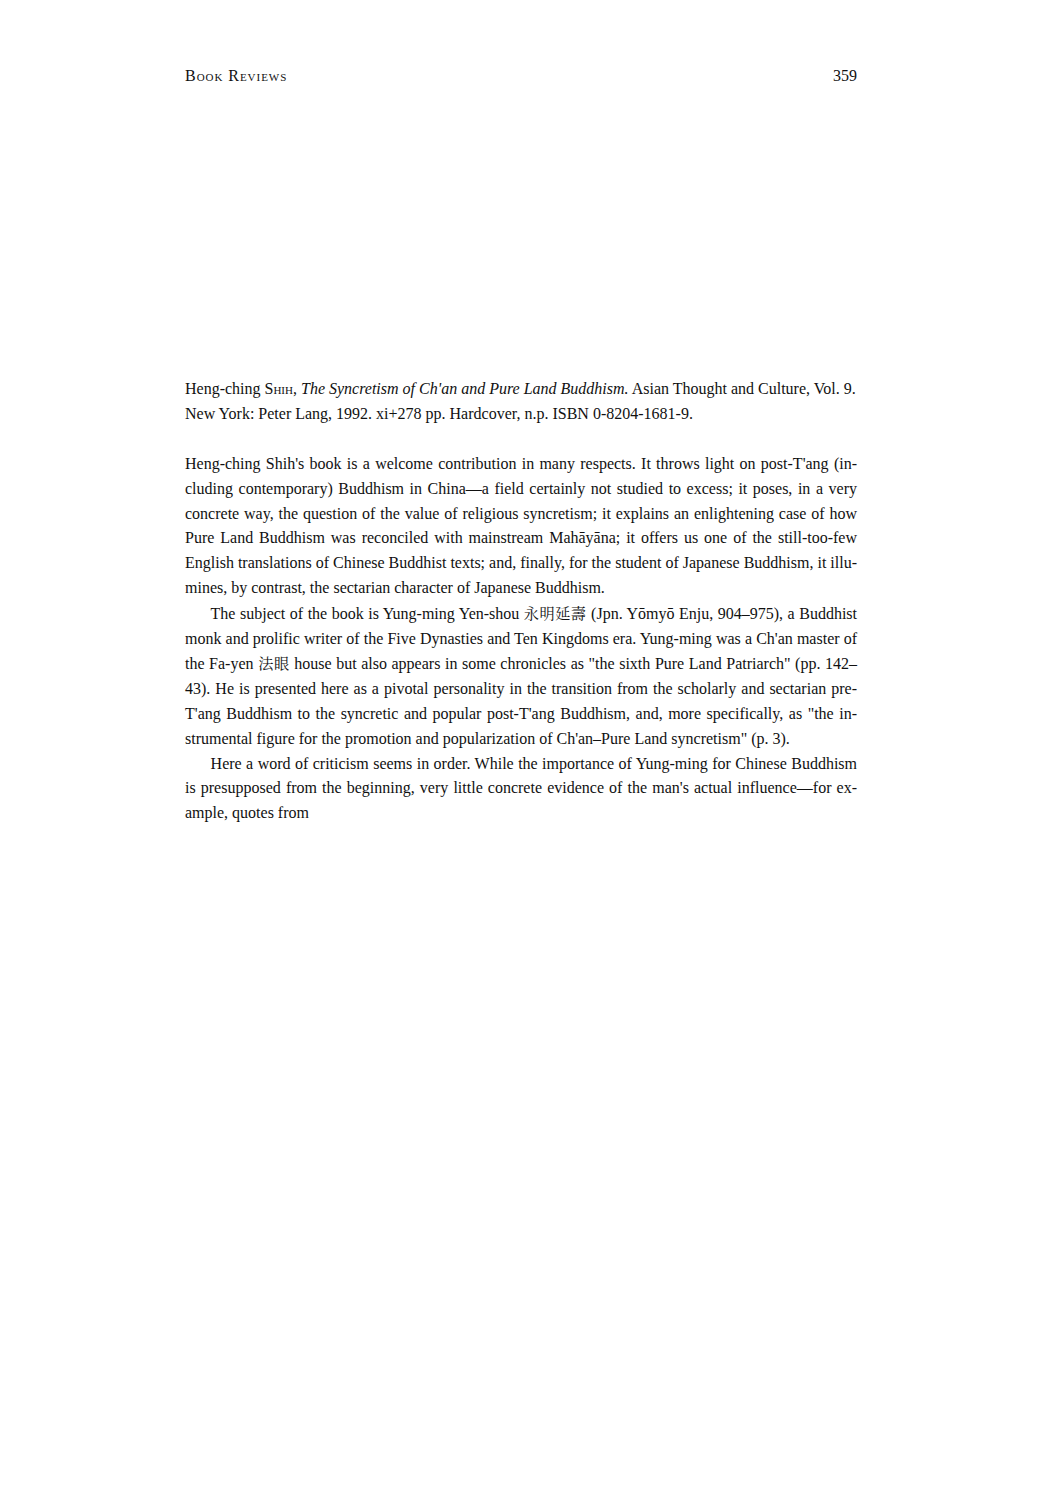Book Reviews 359
Heng-ching Shih, The Syncretism of Ch'an and Pure Land Buddhism. Asian Thought and Culture, Vol. 9. New York: Peter Lang, 1992. xi+278 pp. Hardcover, n.p. ISBN 0-8204-1681-9.
Heng-ching Shih's book is a welcome contribution in many respects. It throws light on post-T'ang (including contemporary) Buddhism in China—a field certainly not studied to excess; it poses, in a very concrete way, the question of the value of religious syncretism; it explains an enlightening case of how Pure Land Buddhism was reconciled with mainstream Mahāyāna; it offers us one of the still-too-few English translations of Chinese Buddhist texts; and, finally, for the student of Japanese Buddhism, it illumines, by contrast, the sectarian character of Japanese Buddhism.
The subject of the book is Yung-ming Yen-shou 永明延壽 (Jpn. Yōmyō Enju, 904–975), a Buddhist monk and prolific writer of the Five Dynasties and Ten Kingdoms era. Yung-ming was a Ch'an master of the Fa-yen 法眼 house but also appears in some chronicles as "the sixth Pure Land Patriarch" (pp. 142–43). He is presented here as a pivotal personality in the transition from the scholarly and sectarian pre-T'ang Buddhism to the syncretic and popular post-T'ang Buddhism, and, more specifically, as "the instrumental figure for the promotion and popularization of Ch'an–Pure Land syncretism" (p. 3).
Here a word of criticism seems in order. While the importance of Yung-ming for Chinese Buddhism is presupposed from the beginning, very little concrete evidence of the man's actual influence—for example, quotes from